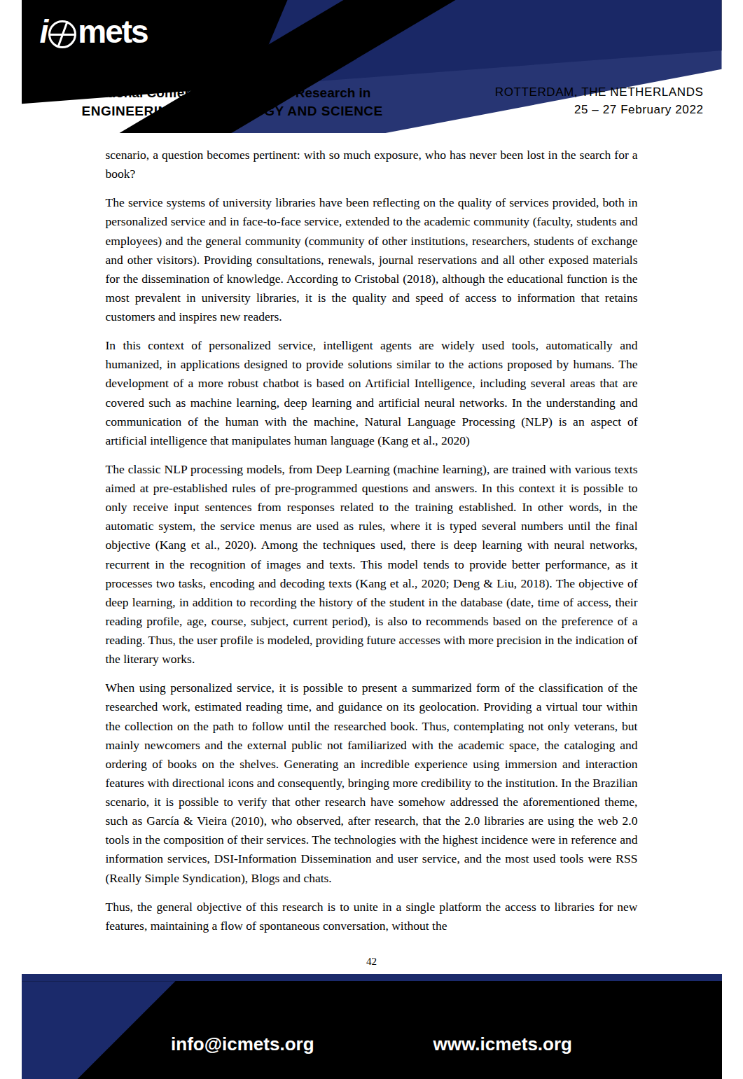i mets
5th International Conference on Modern Research in ENGINEERING, TECHNOLOGY AND SCIENCE
ROTTERDAM, THE NETHERLANDS
25 – 27 February 2022
scenario, a question becomes pertinent: with so much exposure, who has never been lost in the search for a book?
The service systems of university libraries have been reflecting on the quality of services provided, both in personalized service and in face-to-face service, extended to the academic community (faculty, students and employees) and the general community (community of other institutions, researchers, students of exchange and other visitors). Providing consultations, renewals, journal reservations and all other exposed materials for the dissemination of knowledge. According to Cristobal (2018), although the educational function is the most prevalent in university libraries, it is the quality and speed of access to information that retains customers and inspires new readers.
In this context of personalized service, intelligent agents are widely used tools, automatically and humanized, in applications designed to provide solutions similar to the actions proposed by humans. The development of a more robust chatbot is based on Artificial Intelligence, including several areas that are covered such as machine learning, deep learning and artificial neural networks. In the understanding and communication of the human with the machine, Natural Language Processing (NLP) is an aspect of artificial intelligence that manipulates human language (Kang et al., 2020)
The classic NLP processing models, from Deep Learning (machine learning), are trained with various texts aimed at pre-established rules of pre-programmed questions and answers. In this context it is possible to only receive input sentences from responses related to the training established. In other words, in the automatic system, the service menus are used as rules, where it is typed several numbers until the final objective (Kang et al., 2020). Among the techniques used, there is deep learning with neural networks, recurrent in the recognition of images and texts. This model tends to provide better performance, as it processes two tasks, encoding and decoding texts (Kang et al., 2020; Deng & Liu, 2018). The objective of deep learning, in addition to recording the history of the student in the database (date, time of access, their reading profile, age, course, subject, current period), is also to recommends based on the preference of a reading. Thus, the user profile is modeled, providing future accesses with more precision in the indication of the literary works.
When using personalized service, it is possible to present a summarized form of the classification of the researched work, estimated reading time, and guidance on its geolocation. Providing a virtual tour within the collection on the path to follow until the researched book. Thus, contemplating not only veterans, but mainly newcomers and the external public not familiarized with the academic space, the cataloging and ordering of books on the shelves. Generating an incredible experience using immersion and interaction features with directional icons and consequently, bringing more credibility to the institution. In the Brazilian scenario, it is possible to verify that other research have somehow addressed the aforementioned theme, such as García & Vieira (2010), who observed, after research, that the 2.0 libraries are using the web 2.0 tools in the composition of their services. The technologies with the highest incidence were in reference and information services, DSI-Information Dissemination and user service, and the most used tools were RSS (Really Simple Syndication), Blogs and chats.
Thus, the general objective of this research is to unite in a single platform the access to libraries for new features, maintaining a flow of spontaneous conversation, without the
42
info@icmets.org www.icmets.org